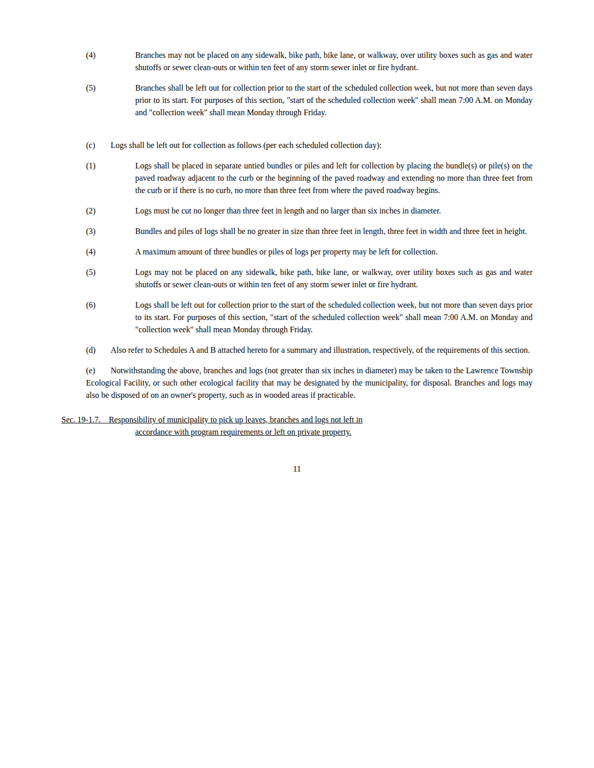(4) Branches may not be placed on any sidewalk, bike path, bike lane, or walkway, over utility boxes such as gas and water shutoffs or sewer clean-outs or within ten feet of any storm sewer inlet or fire hydrant.
(5) Branches shall be left out for collection prior to the start of the scheduled collection week, but not more than seven days prior to its start. For purposes of this section, "start of the scheduled collection week" shall mean 7:00 A.M. on Monday and "collection week" shall mean Monday through Friday.
(c) Logs shall be left out for collection as follows (per each scheduled collection day):
(1) Logs shall be placed in separate untied bundles or piles and left for collection by placing the bundle(s) or pile(s) on the paved roadway adjacent to the curb or the beginning of the paved roadway and extending no more than three feet from the curb or if there is no curb, no more than three feet from where the paved roadway begins.
(2) Logs must be cut no longer than three feet in length and no larger than six inches in diameter.
(3) Bundles and piles of logs shall be no greater in size than three feet in length, three feet in width and three feet in height.
(4) A maximum amount of three bundles or piles of logs per property may be left for collection.
(5) Logs may not be placed on any sidewalk, bike path, bike lane, or walkway, over utility boxes such as gas and water shutoffs or sewer clean-outs or within ten feet of any storm sewer inlet or fire hydrant.
(6) Logs shall be left out for collection prior to the start of the scheduled collection week, but not more than seven days prior to its start. For purposes of this section, "start of the scheduled collection week" shall mean 7:00 A.M. on Monday and "collection week" shall mean Monday through Friday.
(d) Also refer to Schedules A and B attached hereto for a summary and illustration, respectively, of the requirements of this section.
(e) Notwithstanding the above, branches and logs (not greater than six inches in diameter) may be taken to the Lawrence Township Ecological Facility, or such other ecological facility that may be designated by the municipality, for disposal. Branches and logs may also be disposed of on an owner's property, such as in wooded areas if practicable.
Sec. 19-1.7. Responsibility of municipality to pick up leaves, branches and logs not left in
accordance with program requirements or left on private property.
11